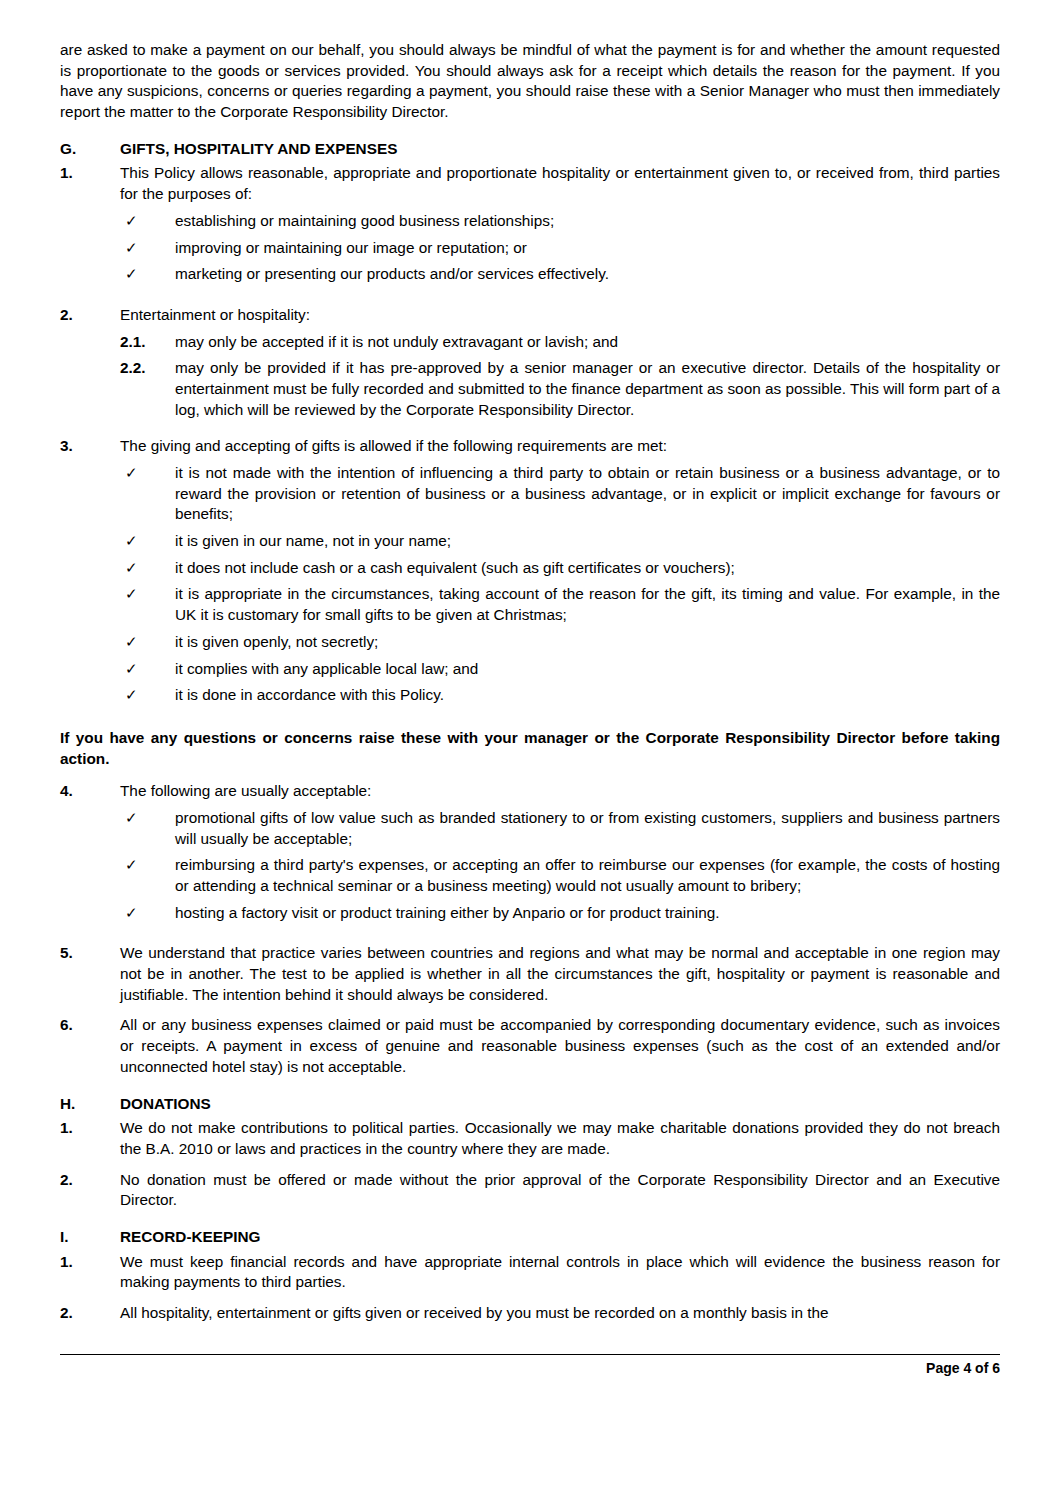are asked to make a payment on our behalf, you should always be mindful of what the payment is for and whether the amount requested is proportionate to the goods or services provided. You should always ask for a receipt which details the reason for the payment. If you have any suspicions, concerns or queries regarding a payment, you should raise these with a Senior Manager who must then immediately report the matter to the Corporate Responsibility Director.
G.
Gifts, Hospitality and Expenses
1.
This Policy allows reasonable, appropriate and proportionate hospitality or entertainment given to, or received from, third parties for the purposes of:
establishing or maintaining good business relationships;
improving or maintaining our image or reputation; or
marketing or presenting our products and/or services effectively.
2.
Entertainment or hospitality:
2.1.
may only be accepted if it is not unduly extravagant or lavish; and
2.2.
may only be provided if it has pre-approved by a senior manager or an executive director. Details of the hospitality or entertainment must be fully recorded and submitted to the finance department as soon as possible. This will form part of a log, which will be reviewed by the Corporate Responsibility Director.
3.
The giving and accepting of gifts is allowed if the following requirements are met:
it is not made with the intention of influencing a third party to obtain or retain business or a business advantage, or to reward the provision or retention of business or a business advantage, or in explicit or implicit exchange for favours or benefits;
it is given in our name, not in your name;
it does not include cash or a cash equivalent (such as gift certificates or vouchers);
it is appropriate in the circumstances, taking account of the reason for the gift, its timing and value. For example, in the UK it is customary for small gifts to be given at Christmas;
it is given openly, not secretly;
it complies with any applicable local law; and
it is done in accordance with this Policy.
If you have any questions or concerns raise these with your manager or the Corporate Responsibility Director before taking action.
4.
The following are usually acceptable:
promotional gifts of low value such as branded stationery to or from existing customers, suppliers and business partners will usually be acceptable;
reimbursing a third party's expenses, or accepting an offer to reimburse our expenses (for example, the costs of hosting or attending a technical seminar or a business meeting) would not usually amount to bribery;
hosting a factory visit or product training either by Anpario or for product training.
5.
We understand that practice varies between countries and regions and what may be normal and acceptable in one region may not be in another. The test to be applied is whether in all the circumstances the gift, hospitality or payment is reasonable and justifiable. The intention behind it should always be considered.
6.
All or any business expenses claimed or paid must be accompanied by corresponding documentary evidence, such as invoices or receipts. A payment in excess of genuine and reasonable business expenses (such as the cost of an extended and/or unconnected hotel stay) is not acceptable.
H.
Donations
1.
We do not make contributions to political parties. Occasionally we may make charitable donations provided they do not breach the B.A. 2010 or laws and practices in the country where they are made.
2.
No donation must be offered or made without the prior approval of the Corporate Responsibility Director and an Executive Director.
I.
Record-Keeping
1.
We must keep financial records and have appropriate internal controls in place which will evidence the business reason for making payments to third parties.
2.
All hospitality, entertainment or gifts given or received by you must be recorded on a monthly basis in the
Page 4 of 6